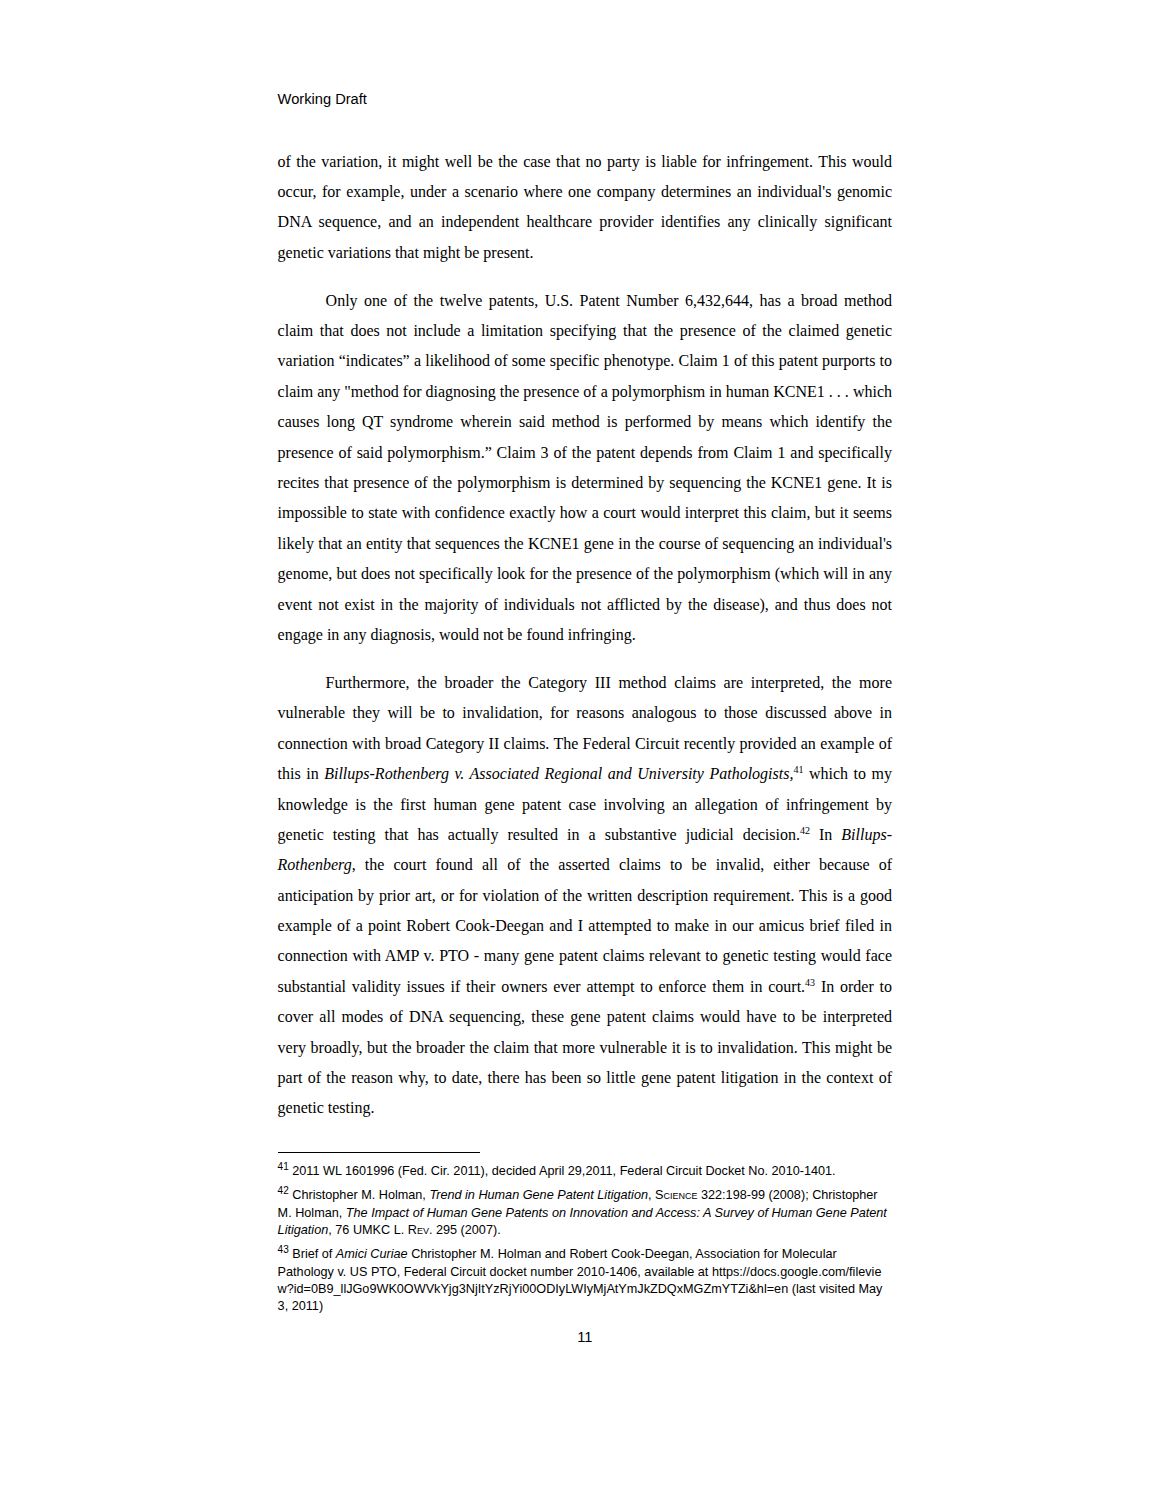Working Draft
of the variation, it might well be the case that no party is liable for infringement. This would occur, for example, under a scenario where one company determines an individual's genomic DNA sequence, and an independent healthcare provider identifies any clinically significant genetic variations that might be present.
Only one of the twelve patents, U.S. Patent Number 6,432,644, has a broad method claim that does not include a limitation specifying that the presence of the claimed genetic variation “indicates” a likelihood of some specific phenotype. Claim 1 of this patent purports to claim any "method for diagnosing the presence of a polymorphism in human KCNE1 . . . which causes long QT syndrome wherein said method is performed by means which identify the presence of said polymorphism.” Claim 3 of the patent depends from Claim 1 and specifically recites that presence of the polymorphism is determined by sequencing the KCNE1 gene. It is impossible to state with confidence exactly how a court would interpret this claim, but it seems likely that an entity that sequences the KCNE1 gene in the course of sequencing an individual's genome, but does not specifically look for the presence of the polymorphism (which will in any event not exist in the majority of individuals not afflicted by the disease), and thus does not engage in any diagnosis, would not be found infringing.
Furthermore, the broader the Category III method claims are interpreted, the more vulnerable they will be to invalidation, for reasons analogous to those discussed above in connection with broad Category II claims. The Federal Circuit recently provided an example of this in Billups-Rothenberg v. Associated Regional and University Pathologists,41 which to my knowledge is the first human gene patent case involving an allegation of infringement by genetic testing that has actually resulted in a substantive judicial decision.42 In Billups-Rothenberg, the court found all of the asserted claims to be invalid, either because of anticipation by prior art, or for violation of the written description requirement. This is a good example of a point Robert Cook-Deegan and I attempted to make in our amicus brief filed in connection with AMP v. PTO - many gene patent claims relevant to genetic testing would face substantial validity issues if their owners ever attempt to enforce them in court.43 In order to cover all modes of DNA sequencing, these gene patent claims would have to be interpreted very broadly, but the broader the claim that more vulnerable it is to invalidation. This might be part of the reason why, to date, there has been so little gene patent litigation in the context of genetic testing.
41 2011 WL 1601996 (Fed. Cir. 2011), decided April 29,2011, Federal Circuit Docket No. 2010-1401.
42 Christopher M. Holman, Trend in Human Gene Patent Litigation, Science 322:198-99 (2008); Christopher M. Holman, The Impact of Human Gene Patents on Innovation and Access: A Survey of Human Gene Patent Litigation, 76 UMKC L. Rev. 295 (2007).
43 Brief of Amici Curiae Christopher M. Holman and Robert Cook-Deegan, Association for Molecular Pathology v. US PTO, Federal Circuit docket number 2010-1406, available at https://docs.google.com/fileview?id=0B9_llJGo9WK0OWVkYjg3NjItYzRjYi00ODIyLWIyMjAtYmJkZDQxMGZmYTZi&hl=en (last visited May 3, 2011)
11